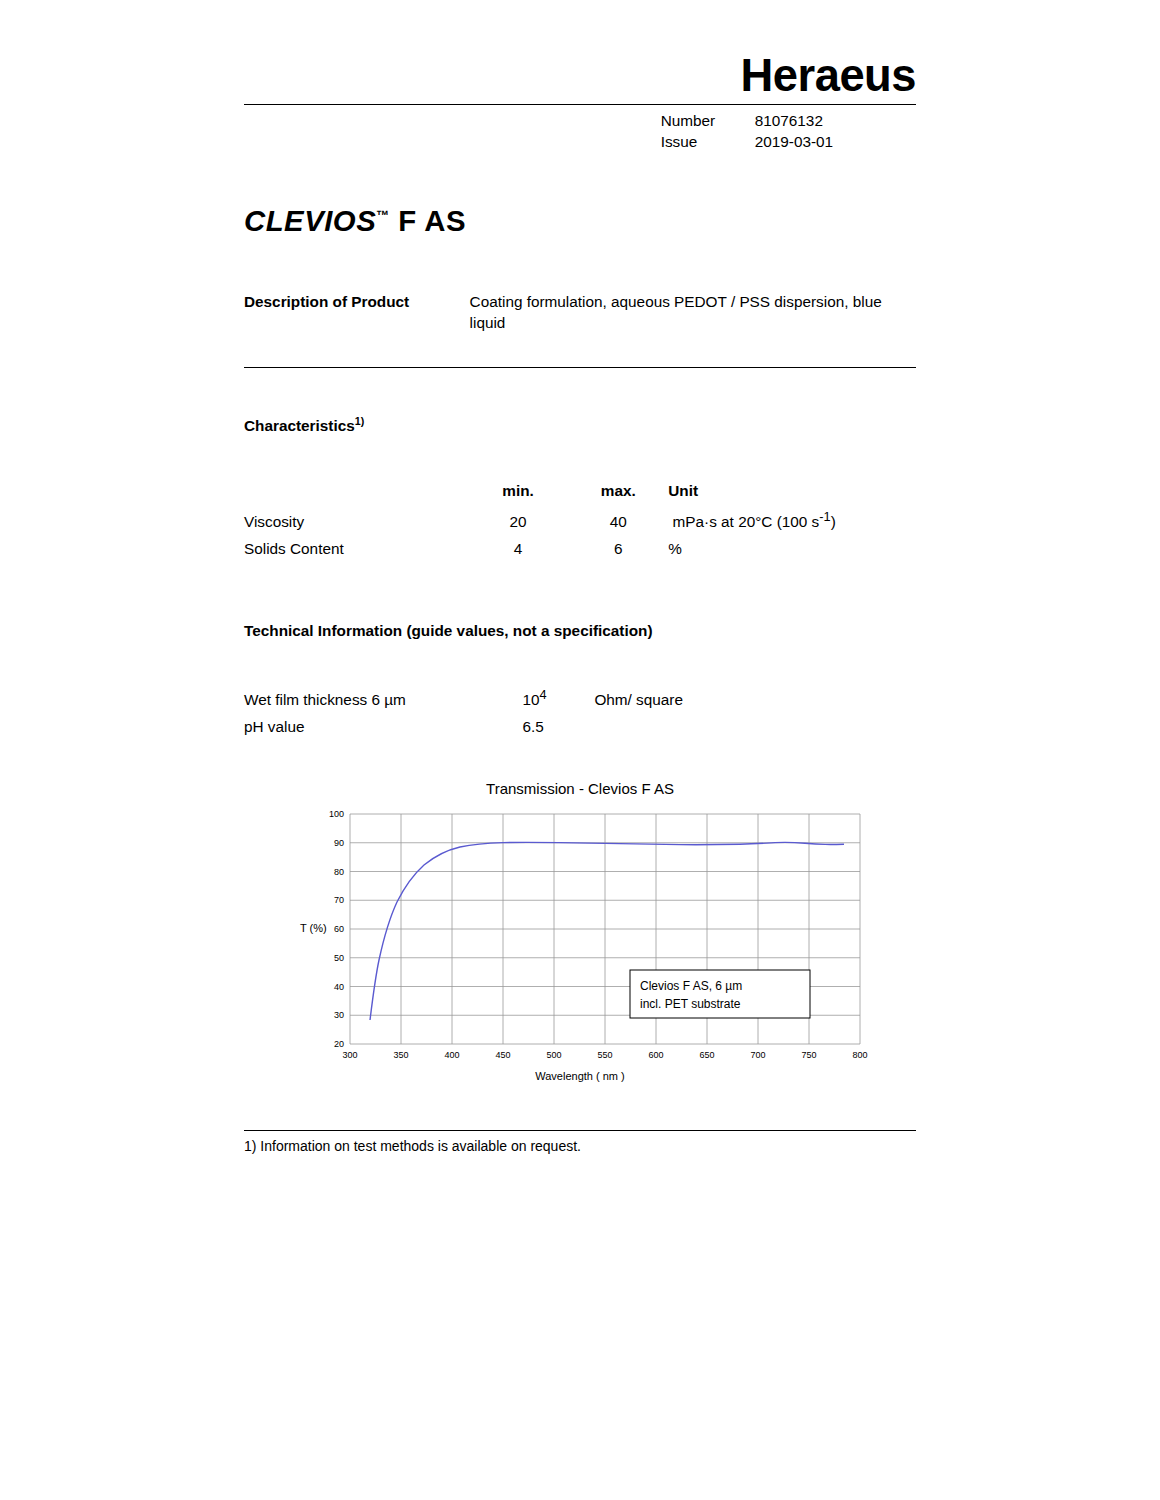Heraeus
| | Number | 81076132 |
| | Issue | 2019-03-01 |
CLEVIOS™ F AS
| Description of Product | Coating formulation, aqueous PEDOT / PSS dispersion, blue liquid |
Characteristics1)
| | min. | max. | Unit |
| --- | --- | --- | --- |
| Viscosity | 20 | 40 | mPa·s at 20°C (100 s -1 ) |
| Solids Content | 4 | 6 | % |
Technical Information (guide values, not a specification)
| Wet film thickness 6 µm | 10 4 | Ohm/ square |
| pH value | 6.5 | |
Transmission - Clevios F AS Transmission - Clevios F AS 100 90 80 70 60 50 40 30 20 T (%) 300 350 400 450 500 550 600 650 700 750 800 Wavelength ( nm ) Clevios F AS, 6 µm incl. PET substrate
1) Information on test methods is available on request.